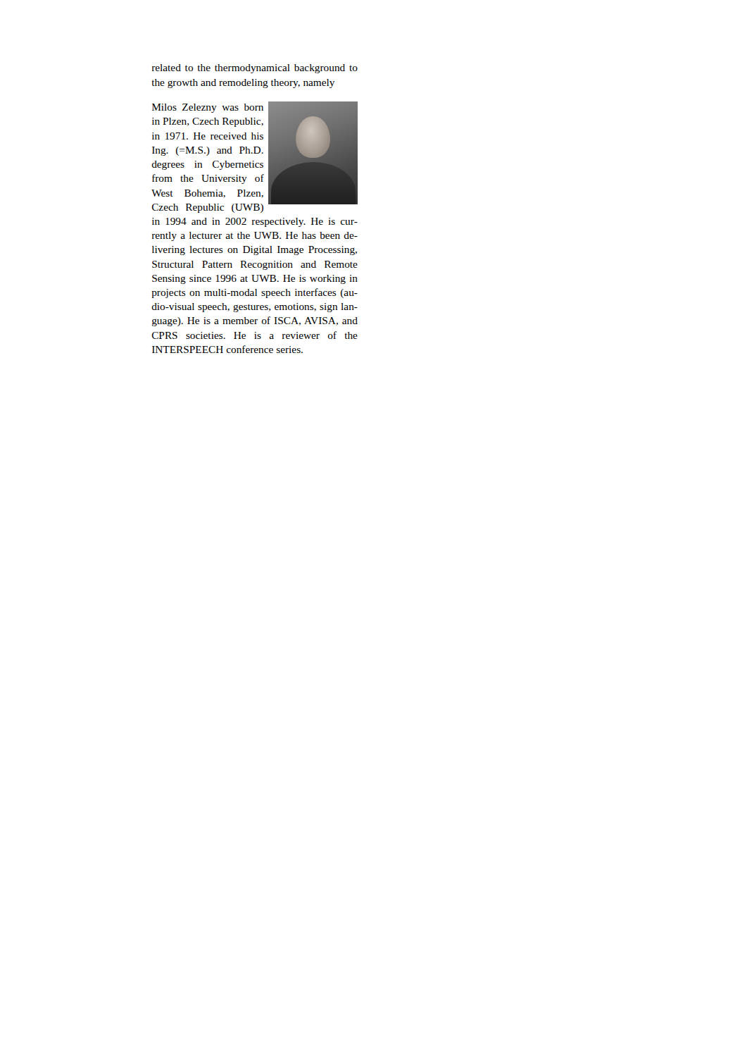related to the thermodynamical background to the growth and remodeling theory, namely
^ Milos Zelezny was born in Plzen, Czech Republic, in 1971. He received his Ing. (=M.S.) and Ph.D. degrees in Cybernetics from the University of West Bohemia, Plzen, Czech Republic (UWB) in 1994 and in 2002 respectively. He is currently a lecturer at the UWB. He has been delivering lectures on Digital Image Processing, Structural Pattern Recognition and Remote Sensing since 1996 at UWB. He is working in projects on multi-modal speech interfaces (audio-visual speech, gestures, emotions, sign language). He is a member of ISCA, AVISA, and CPRS societies. He is a reviewer of the INTERSPEECH conference series.